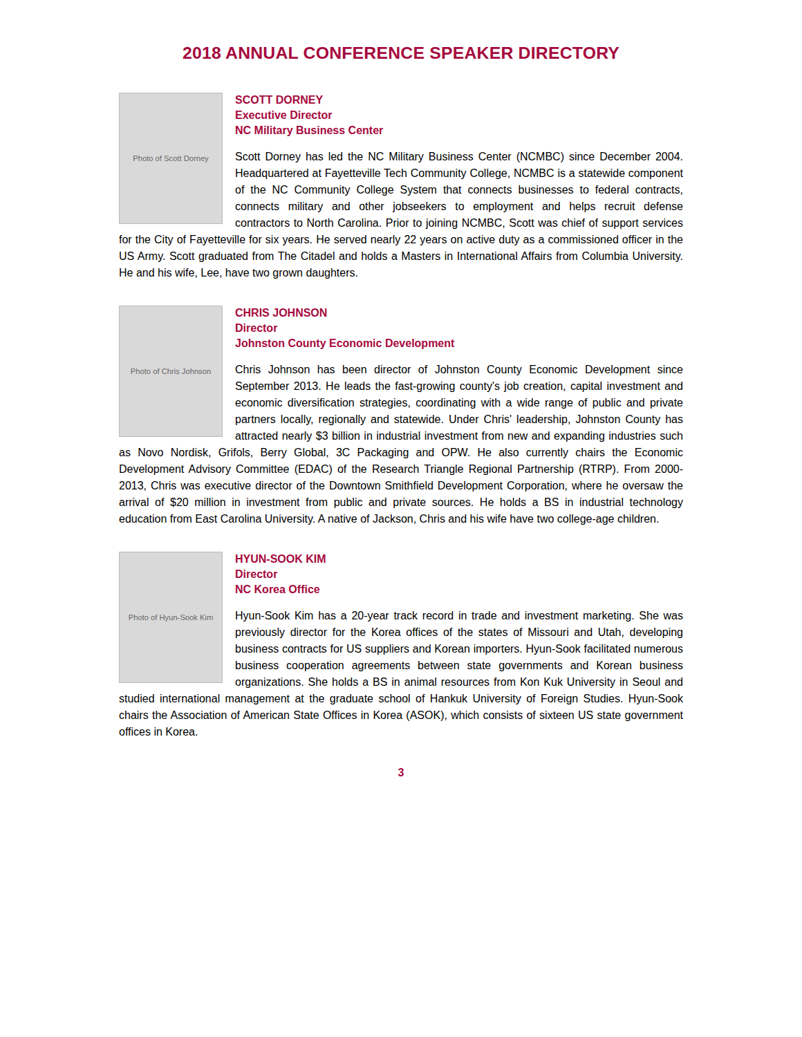2018 ANNUAL CONFERENCE SPEAKER DIRECTORY
Photo of Scott Dorney
Scott Dorney Executive Director
NC Military Business Center
Scott Dorney has led the NC Military Business Center (NCMBC) since December 2004. Headquartered at Fayetteville Tech Community College, NCMBC is a statewide component of the NC Community College System that connects businesses to federal contracts, connects military and other jobseekers to employment and helps recruit defense contractors to North Carolina. Prior to joining NCMBC, Scott was chief of support services for the City of Fayetteville for six years. He served nearly 22 years on active duty as a commissioned officer in the US Army. Scott graduated from The Citadel and holds a Masters in International Affairs from Columbia University. He and his wife, Lee, have two grown daughters.
Photo of Chris Johnson
Chris Johnson Director
Johnston County Economic Development
Chris Johnson has been director of Johnston County Economic Development since September 2013. He leads the fast-growing county's job creation, capital investment and economic diversification strategies, coordinating with a wide range of public and private partners locally, regionally and statewide. Under Chris' leadership, Johnston County has attracted nearly $3 billion in industrial investment from new and expanding industries such as Novo Nordisk, Grifols, Berry Global, 3C Packaging and OPW. He also currently chairs the Economic Development Advisory Committee (EDAC) of the Research Triangle Regional Partnership (RTRP). From 2000-2013, Chris was executive director of the Downtown Smithfield Development Corporation, where he oversaw the arrival of $20 million in investment from public and private sources. He holds a BS in industrial technology education from East Carolina University. A native of Jackson, Chris and his wife have two college-age children.
Photo of Hyun-Sook Kim
Hyun-Sook Kim Director
NC Korea Office
Hyun-Sook Kim has a 20-year track record in trade and investment marketing. She was previously director for the Korea offices of the states of Missouri and Utah, developing business contracts for US suppliers and Korean importers. Hyun-Sook facilitated numerous business cooperation agreements between state governments and Korean business organizations. She holds a BS in animal resources from Kon Kuk University in Seoul and studied international management at the graduate school of Hankuk University of Foreign Studies. Hyun-Sook chairs the Association of American State Offices in Korea (ASOK), which consists of sixteen US state government offices in Korea.
3